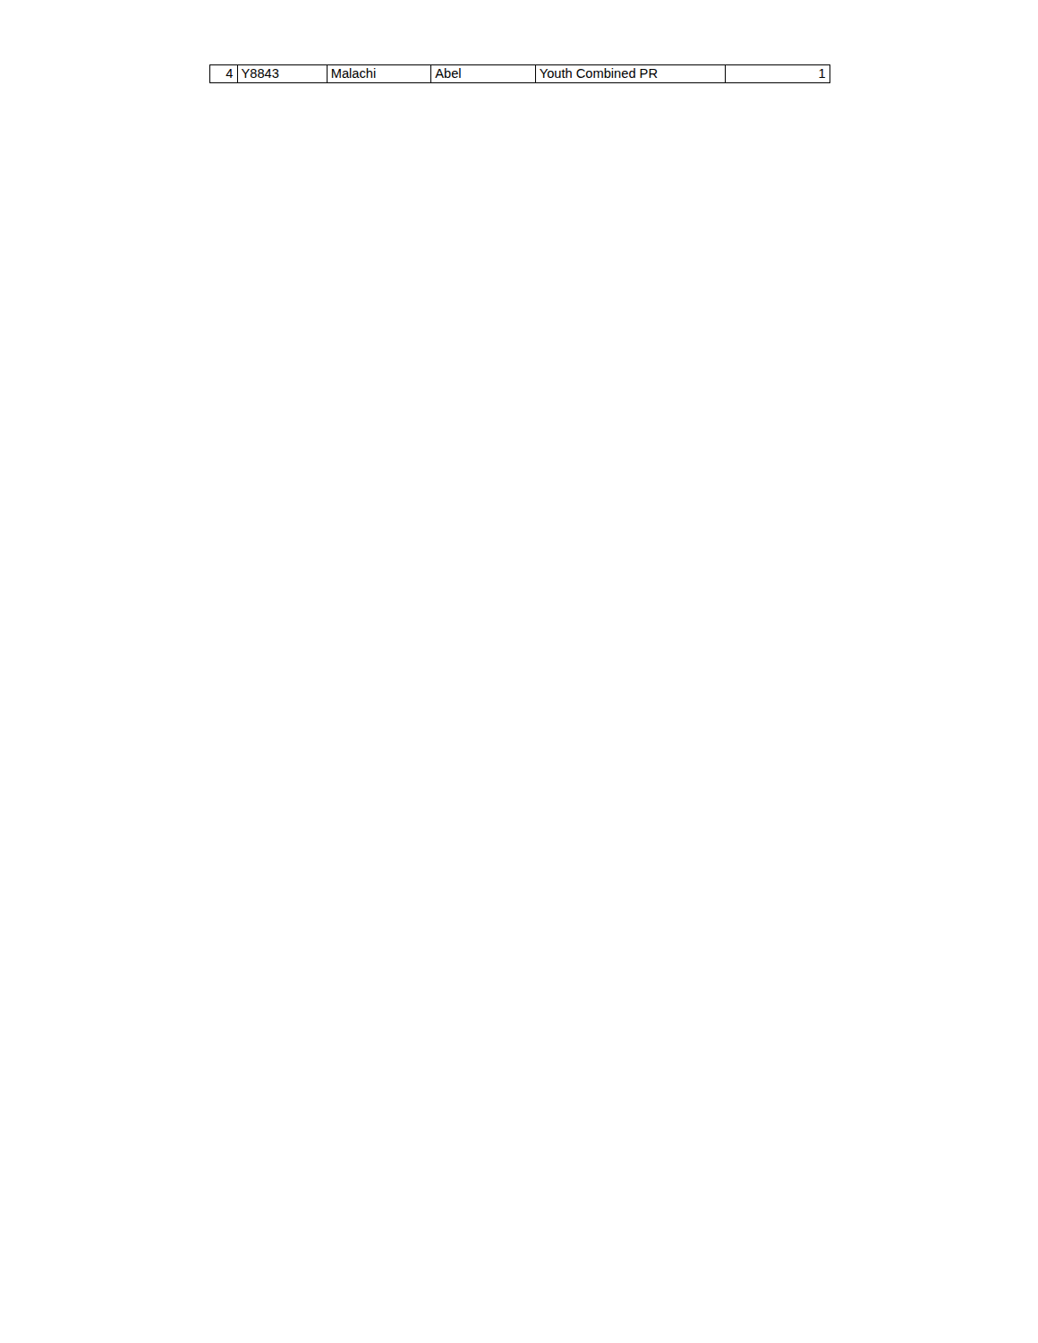| 4 | Y8843 | Malachi | Abel | Youth Combined PR | 1 |